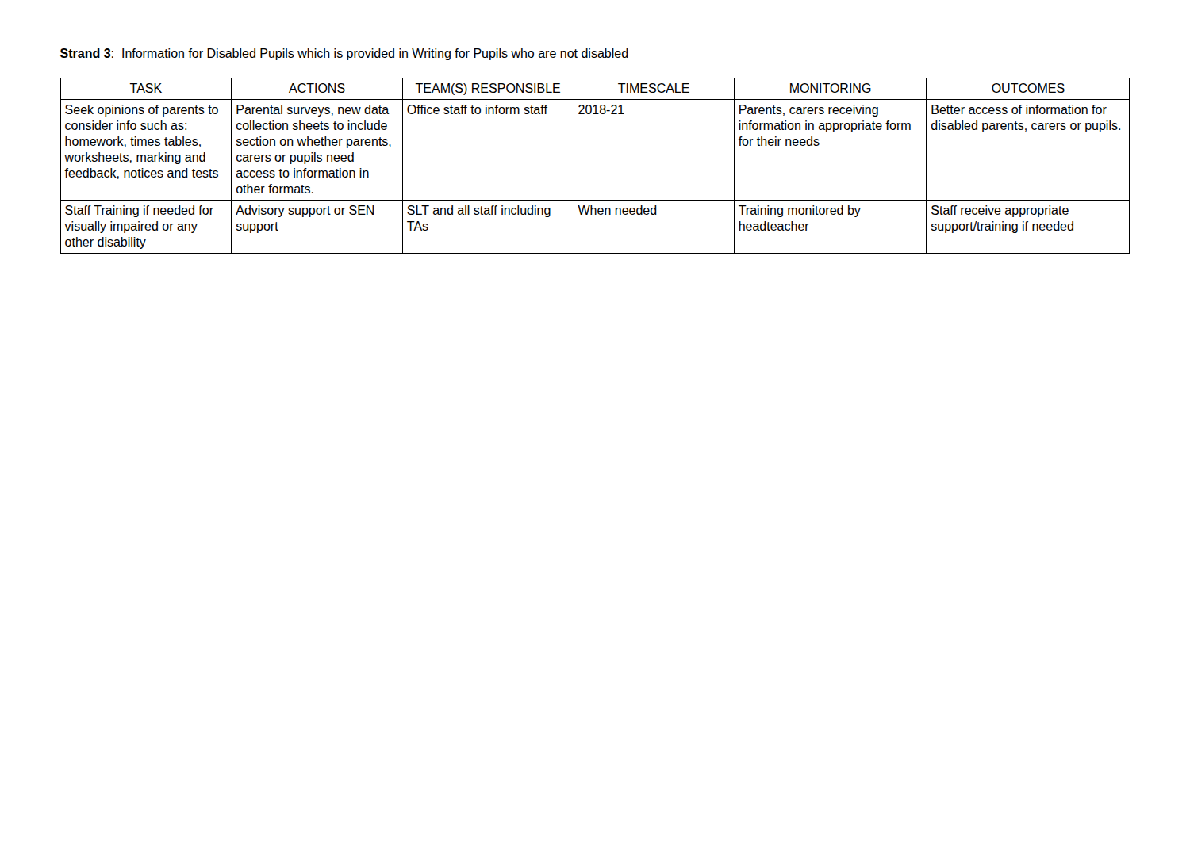Strand 3: Information for Disabled Pupils which is provided in Writing for Pupils who are not disabled
| TASK | ACTIONS | TEAM(S) RESPONSIBLE | TIMESCALE | MONITORING | OUTCOMES |
| --- | --- | --- | --- | --- | --- |
| Seek opinions of parents to consider info such as: homework, times tables, worksheets, marking and feedback, notices and tests | Parental surveys, new data collection sheets to include section on whether parents, carers or pupils need access to information in other formats. | Office staff to inform staff | 2018-21 | Parents, carers receiving information in appropriate form for their needs | Better access of information for disabled parents, carers or pupils. |
| Staff Training if needed for visually impaired or any other disability | Advisory support or SEN support | SLT and all staff including TAs | When needed | Training monitored by headteacher | Staff receive appropriate support/training if needed |